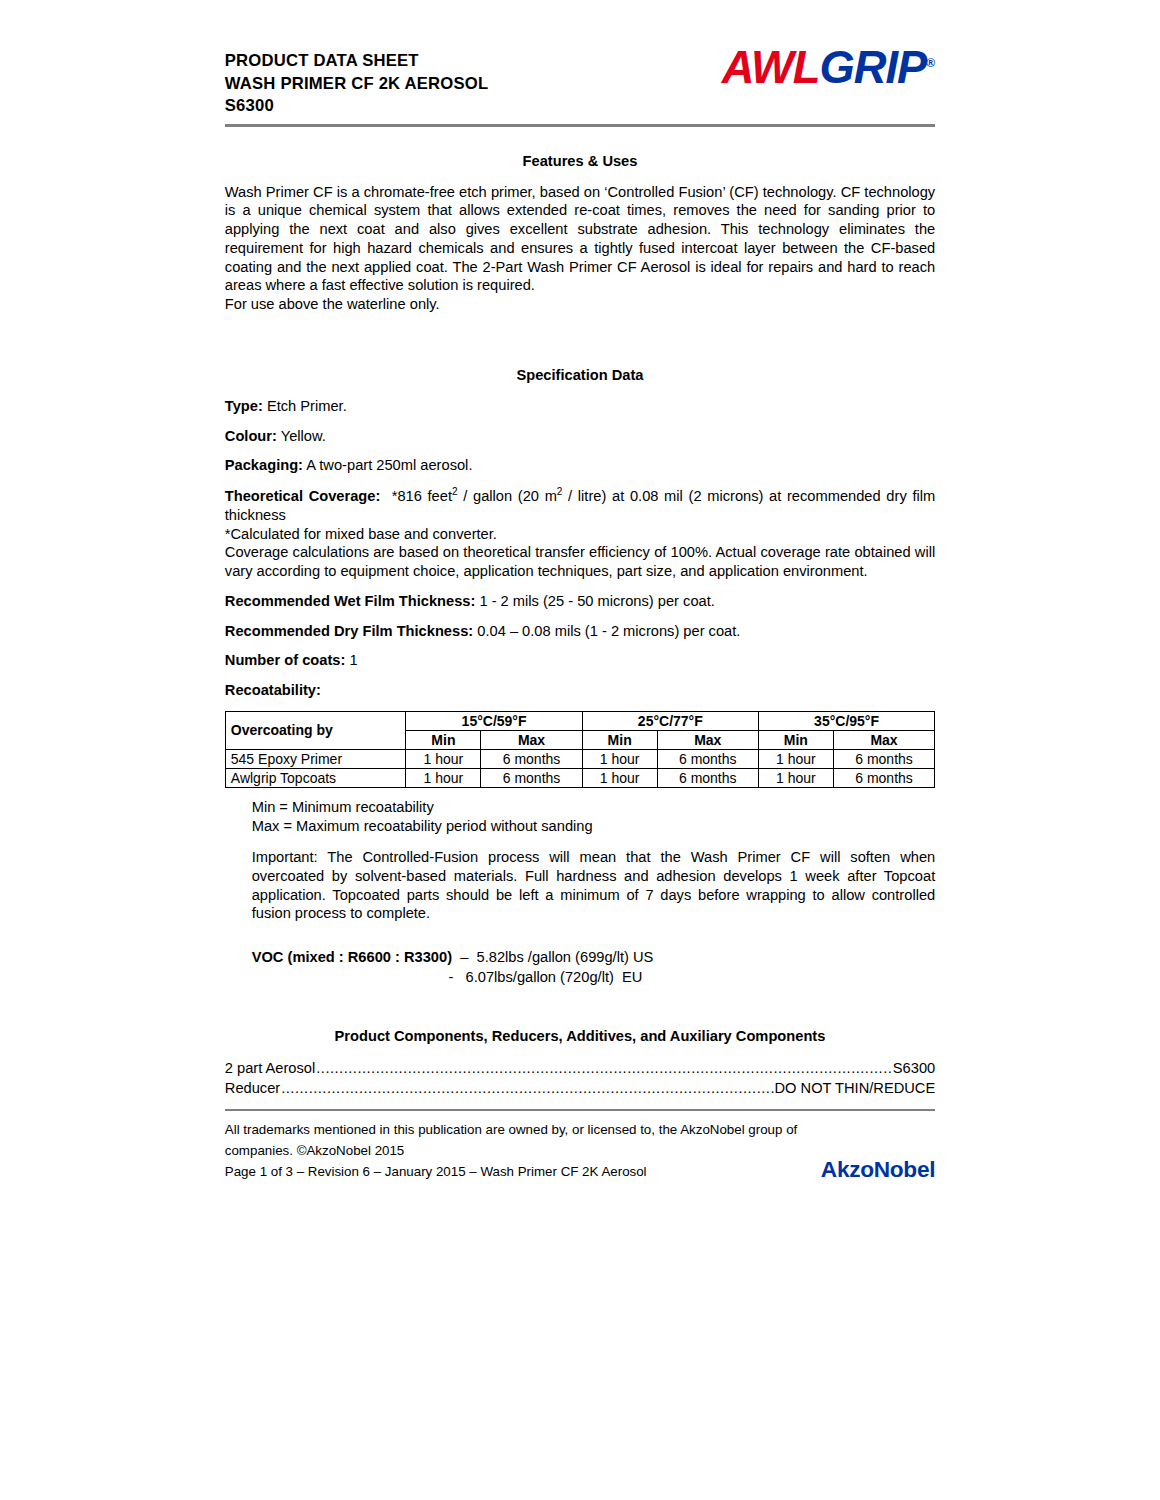PRODUCT DATA SHEET
WASH PRIMER CF 2K AEROSOL
S6300
AWL GRIP®
Features & Uses
Wash Primer CF is a chromate-free etch primer, based on ‘Controlled Fusion’ (CF) technology. CF technology is a unique chemical system that allows extended re-coat times, removes the need for sanding prior to applying the next coat and also gives excellent substrate adhesion. This technology eliminates the requirement for high hazard chemicals and ensures a tightly fused intercoat layer between the CF-based coating and the next applied coat. The 2-Part Wash Primer CF Aerosol is ideal for repairs and hard to reach areas where a fast effective solution is required.
For use above the waterline only.
Specification Data
Type: Etch Primer.
Colour: Yellow.
Packaging: A two-part 250ml aerosol.
Theoretical Coverage: *816 feet2 / gallon (20 m2 / litre) at 0.08 mil (2 microns) at recommended dry film thickness
*Calculated for mixed base and converter.
Coverage calculations are based on theoretical transfer efficiency of 100%. Actual coverage rate obtained will vary according to equipment choice, application techniques, part size, and application environment.
Recommended Wet Film Thickness: 1 - 2 mils (25 - 50 microns) per coat.
Recommended Dry Film Thickness: 0.04 – 0.08 mils (1 - 2 microns) per coat.
Number of coats: 1
Recoatability:
| Overcoating by | 15°C/59°F | 25°C/77°F | 35°C/95°F |
| --- | --- | --- | --- |
| Min | Max | Min | Max | Min | Max |
| 545 Epoxy Primer | 1 hour | 6 months | 1 hour | 6 months | 1 hour | 6 months |
| Awlgrip Topcoats | 1 hour | 6 months | 1 hour | 6 months | 1 hour | 6 months |
Min = Minimum recoatability
Max = Maximum recoatability period without sanding
Important: The Controlled-Fusion process will mean that the Wash Primer CF will soften when overcoated by solvent-based materials. Full hardness and adhesion develops 1 week after Topcoat application. Topcoated parts should be left a minimum of 7 days before wrapping to allow controlled fusion process to complete.
VOC (mixed : R6600 : R3300) – 5.82lbs /gallon (699g/lt) US
- 6.07lbs/gallon (720g/lt) EU
Product Components, Reducers, Additives, and Auxiliary Components
2 part Aerosol .......................................................................................................................................................................... S6300
Reducer ................................................................................................................................................. DO NOT THIN/REDUCE
All trademarks mentioned in this publication are owned by, or licensed to, the AkzoNobel group of companies. ©AkzoNobel 2015
Page 1 of 3 – Revision 6 – January 2015 – Wash Primer CF 2K Aerosol
AkzoNobel